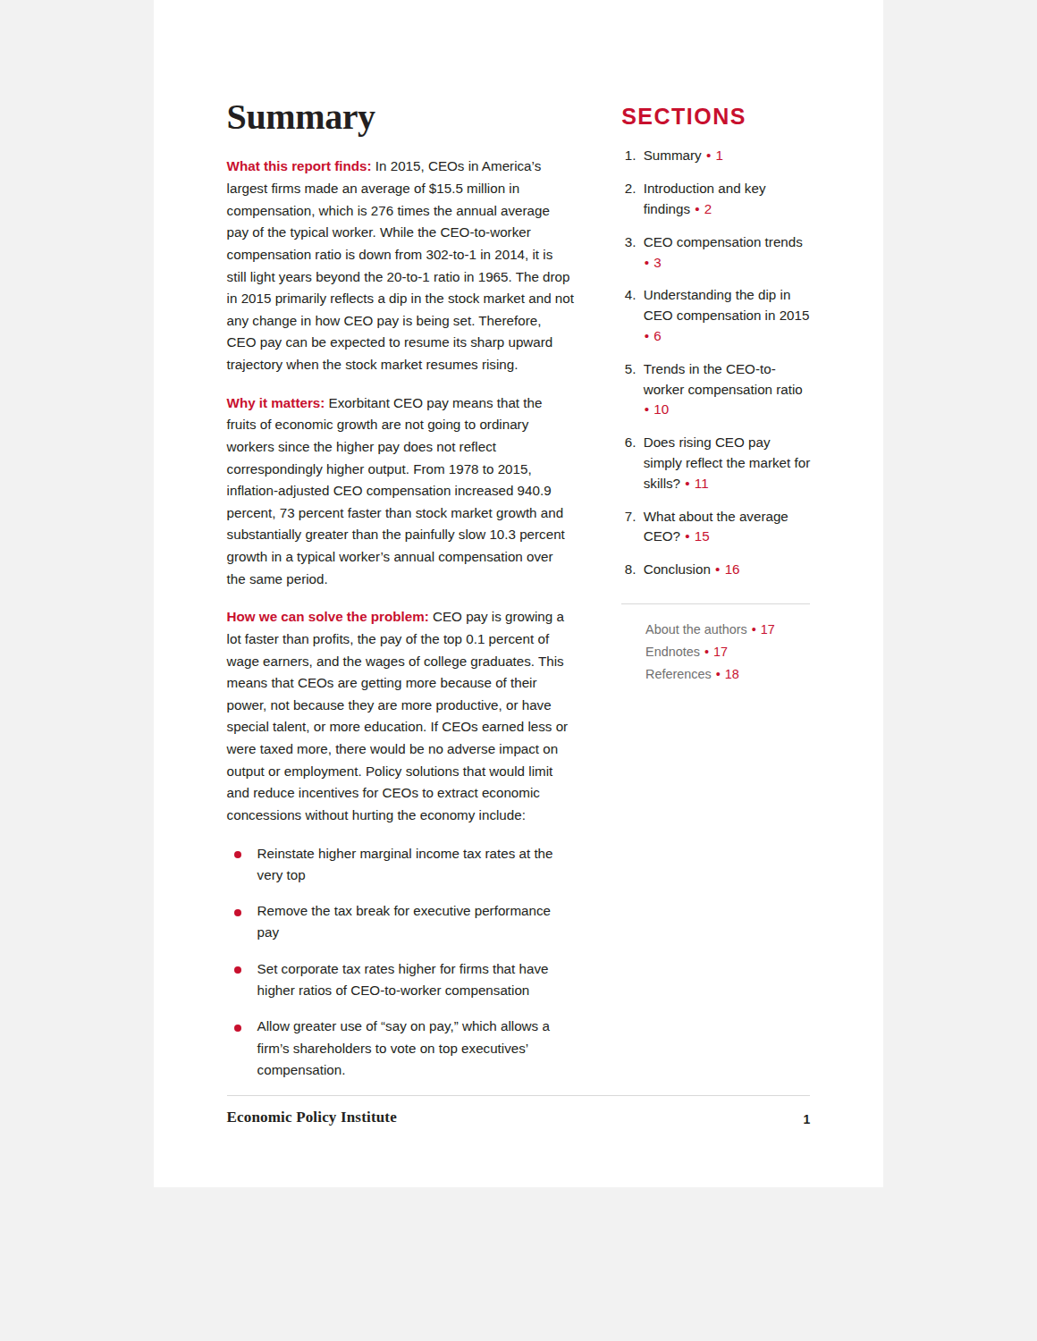Summary
What this report finds: In 2015, CEOs in America’s largest firms made an average of $15.5 million in compensation, which is 276 times the annual average pay of the typical worker. While the CEO-to-worker compensation ratio is down from 302-to-1 in 2014, it is still light years beyond the 20-to-1 ratio in 1965. The drop in 2015 primarily reflects a dip in the stock market and not any change in how CEO pay is being set. Therefore, CEO pay can be expected to resume its sharp upward trajectory when the stock market resumes rising.
Why it matters: Exorbitant CEO pay means that the fruits of economic growth are not going to ordinary workers since the higher pay does not reflect correspondingly higher output. From 1978 to 2015, inflation-adjusted CEO compensation increased 940.9 percent, 73 percent faster than stock market growth and substantially greater than the painfully slow 10.3 percent growth in a typical worker’s annual compensation over the same period.
How we can solve the problem: CEO pay is growing a lot faster than profits, the pay of the top 0.1 percent of wage earners, and the wages of college graduates. This means that CEOs are getting more because of their power, not because they are more productive, or have special talent, or more education. If CEOs earned less or were taxed more, there would be no adverse impact on output or employment. Policy solutions that would limit and reduce incentives for CEOs to extract economic concessions without hurting the economy include:
Reinstate higher marginal income tax rates at the very top
Remove the tax break for executive performance pay
Set corporate tax rates higher for firms that have higher ratios of CEO-to-worker compensation
Allow greater use of “say on pay,” which allows a firm’s shareholders to vote on top executives’ compensation.
SECTIONS
Summary • 1
Introduction and key findings • 2
CEO compensation trends • 3
Understanding the dip in CEO compensation in 2015 • 6
Trends in the CEO-to-worker compensation ratio • 10
Does rising CEO pay simply reflect the market for skills? • 11
What about the average CEO? • 15
Conclusion • 16
About the authors • 17
Endnotes • 17
References • 18
Economic Policy Institute
1